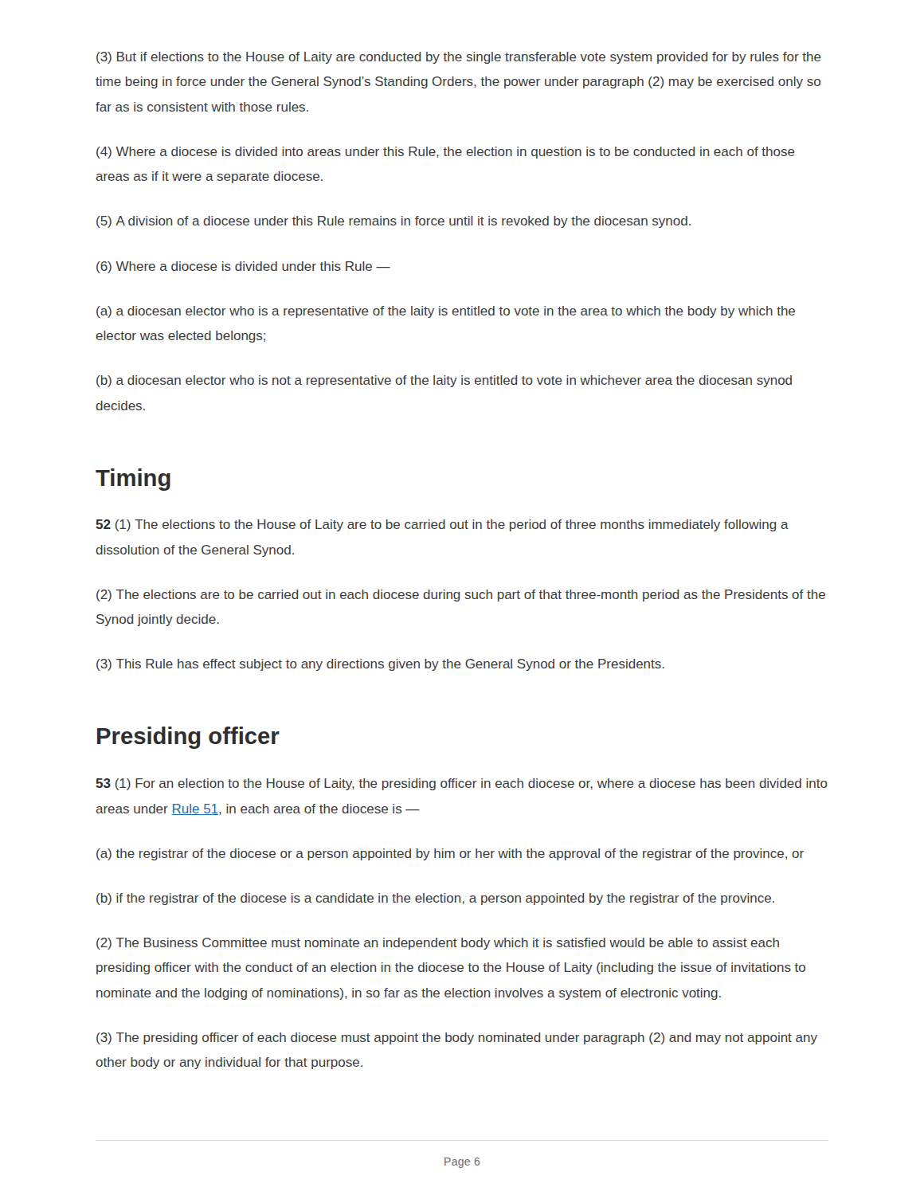(3) But if elections to the House of Laity are conducted by the single transferable vote system provided for by rules for the time being in force under the General Synod’s Standing Orders, the power under paragraph (2) may be exercised only so far as is consistent with those rules.
(4) Where a diocese is divided into areas under this Rule, the election in question is to be conducted in each of those areas as if it were a separate diocese.
(5) A division of a diocese under this Rule remains in force until it is revoked by the diocesan synod.
(6) Where a diocese is divided under this Rule —
(a) a diocesan elector who is a representative of the laity is entitled to vote in the area to which the body by which the elector was elected belongs;
(b) a diocesan elector who is not a representative of the laity is entitled to vote in whichever area the diocesan synod decides.
Timing
52 (1) The elections to the House of Laity are to be carried out in the period of three months immediately following a dissolution of the General Synod.
(2) The elections are to be carried out in each diocese during such part of that three-month period as the Presidents of the Synod jointly decide.
(3) This Rule has effect subject to any directions given by the General Synod or the Presidents.
Presiding officer
53 (1) For an election to the House of Laity, the presiding officer in each diocese or, where a diocese has been divided into areas under Rule 51, in each area of the diocese is —
(a) the registrar of the diocese or a person appointed by him or her with the approval of the registrar of the province, or
(b) if the registrar of the diocese is a candidate in the election, a person appointed by the registrar of the province.
(2) The Business Committee must nominate an independent body which it is satisfied would be able to assist each presiding officer with the conduct of an election in the diocese to the House of Laity (including the issue of invitations to nominate and the lodging of nominations), in so far as the election involves a system of electronic voting.
(3) The presiding officer of each diocese must appoint the body nominated under paragraph (2) and may not appoint any other body or any individual for that purpose.
Page 6